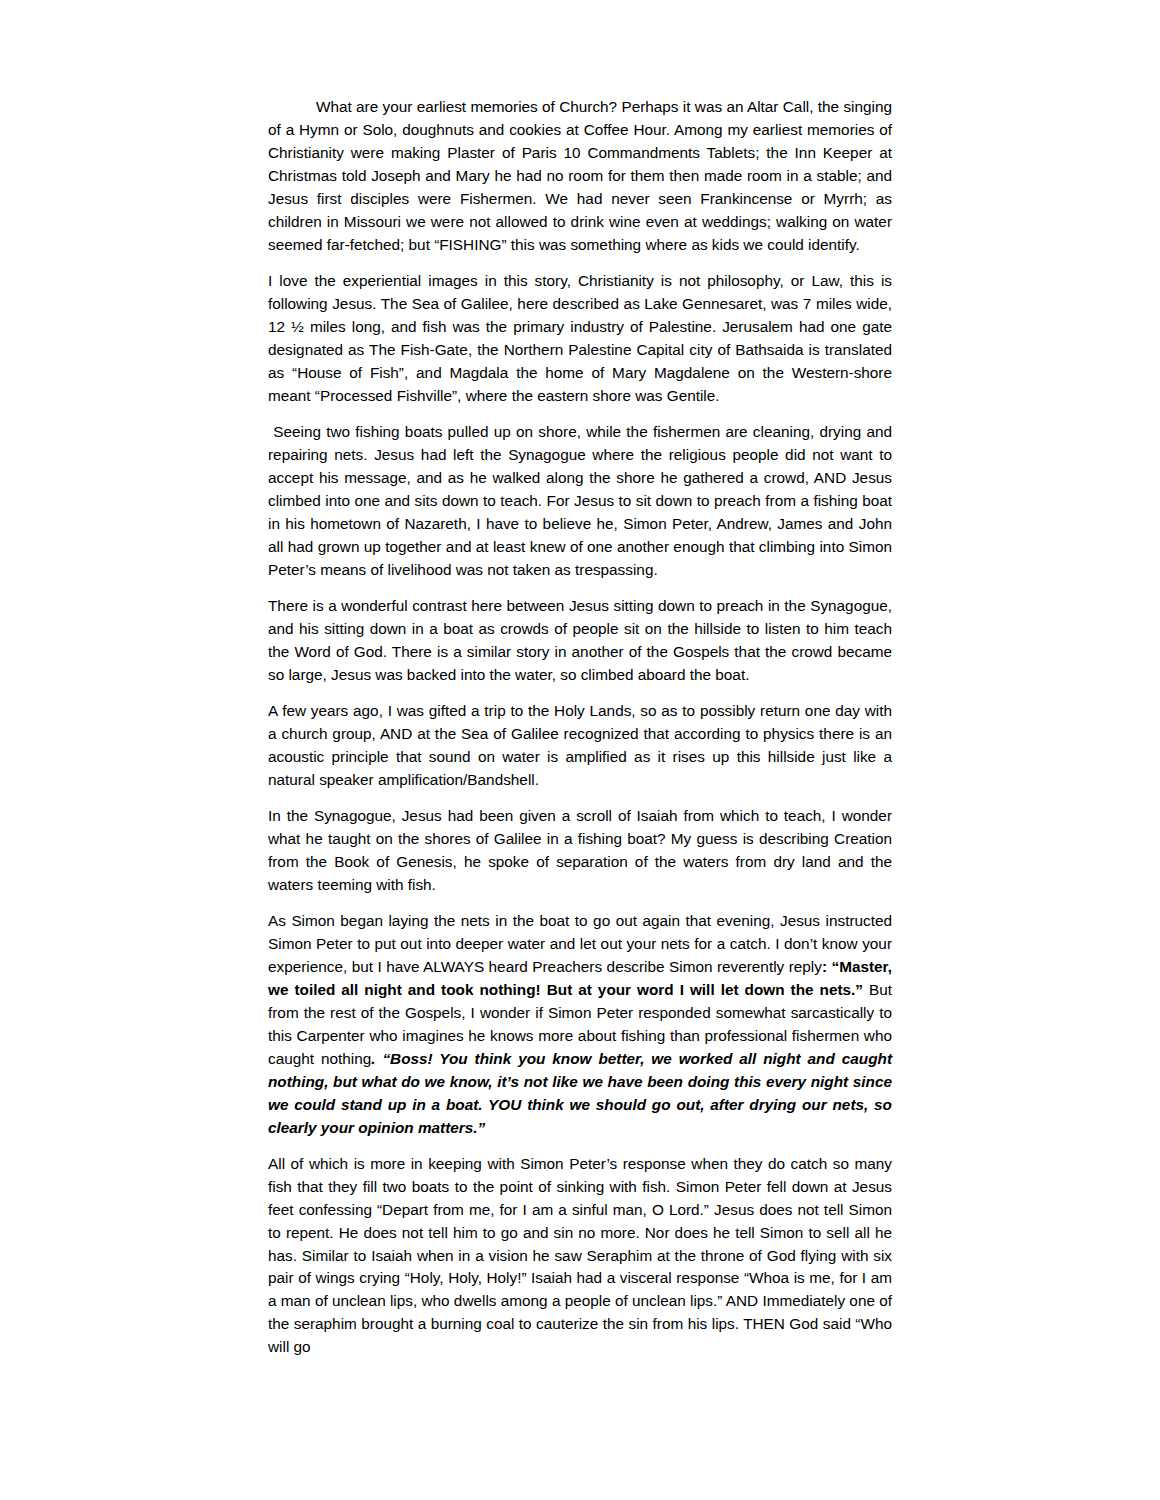What are your earliest memories of Church? Perhaps it was an Altar Call, the singing of a Hymn or Solo, doughnuts and cookies at Coffee Hour. Among my earliest memories of Christianity were making Plaster of Paris 10 Commandments Tablets; the Inn Keeper at Christmas told Joseph and Mary he had no room for them then made room in a stable; and Jesus first disciples were Fishermen. We had never seen Frankincense or Myrrh; as children in Missouri we were not allowed to drink wine even at weddings; walking on water seemed far-fetched; but “FISHING” this was something where as kids we could identify.
I love the experiential images in this story, Christianity is not philosophy, or Law, this is following Jesus. The Sea of Galilee, here described as Lake Gennesaret, was 7 miles wide, 12 ½ miles long, and fish was the primary industry of Palestine. Jerusalem had one gate designated as The Fish-Gate, the Northern Palestine Capital city of Bathsaida is translated as “House of Fish”, and Magdala the home of Mary Magdalene on the Western-shore meant “Processed Fishville”, where the eastern shore was Gentile.
Seeing two fishing boats pulled up on shore, while the fishermen are cleaning, drying and repairing nets. Jesus had left the Synagogue where the religious people did not want to accept his message, and as he walked along the shore he gathered a crowd, AND Jesus climbed into one and sits down to teach. For Jesus to sit down to preach from a fishing boat in his hometown of Nazareth, I have to believe he, Simon Peter, Andrew, James and John all had grown up together and at least knew of one another enough that climbing into Simon Peter’s means of livelihood was not taken as trespassing.
There is a wonderful contrast here between Jesus sitting down to preach in the Synagogue, and his sitting down in a boat as crowds of people sit on the hillside to listen to him teach the Word of God. There is a similar story in another of the Gospels that the crowd became so large, Jesus was backed into the water, so climbed aboard the boat.
A few years ago, I was gifted a trip to the Holy Lands, so as to possibly return one day with a church group, AND at the Sea of Galilee recognized that according to physics there is an acoustic principle that sound on water is amplified as it rises up this hillside just like a natural speaker amplification/Bandshell.
In the Synagogue, Jesus had been given a scroll of Isaiah from which to teach, I wonder what he taught on the shores of Galilee in a fishing boat? My guess is describing Creation from the Book of Genesis, he spoke of separation of the waters from dry land and the waters teeming with fish.
As Simon began laying the nets in the boat to go out again that evening, Jesus instructed Simon Peter to put out into deeper water and let out your nets for a catch. I don’t know your experience, but I have ALWAYS heard Preachers describe Simon reverently reply: “Master, we toiled all night and took nothing! But at your word I will let down the nets.” But from the rest of the Gospels, I wonder if Simon Peter responded somewhat sarcastically to this Carpenter who imagines he knows more about fishing than professional fishermen who caught nothing. “Boss! You think you know better, we worked all night and caught nothing, but what do we know, it’s not like we have been doing this every night since we could stand up in a boat. YOU think we should go out, after drying our nets, so clearly your opinion matters.”
All of which is more in keeping with Simon Peter’s response when they do catch so many fish that they fill two boats to the point of sinking with fish. Simon Peter fell down at Jesus feet confessing “Depart from me, for I am a sinful man, O Lord.” Jesus does not tell Simon to repent. He does not tell him to go and sin no more. Nor does he tell Simon to sell all he has. Similar to Isaiah when in a vision he saw Seraphim at the throne of God flying with six pair of wings crying “Holy, Holy, Holy!” Isaiah had a visceral response “Whoa is me, for I am a man of unclean lips, who dwells among a people of unclean lips.” AND Immediately one of the seraphim brought a burning coal to cauterize the sin from his lips. THEN God said “Who will go